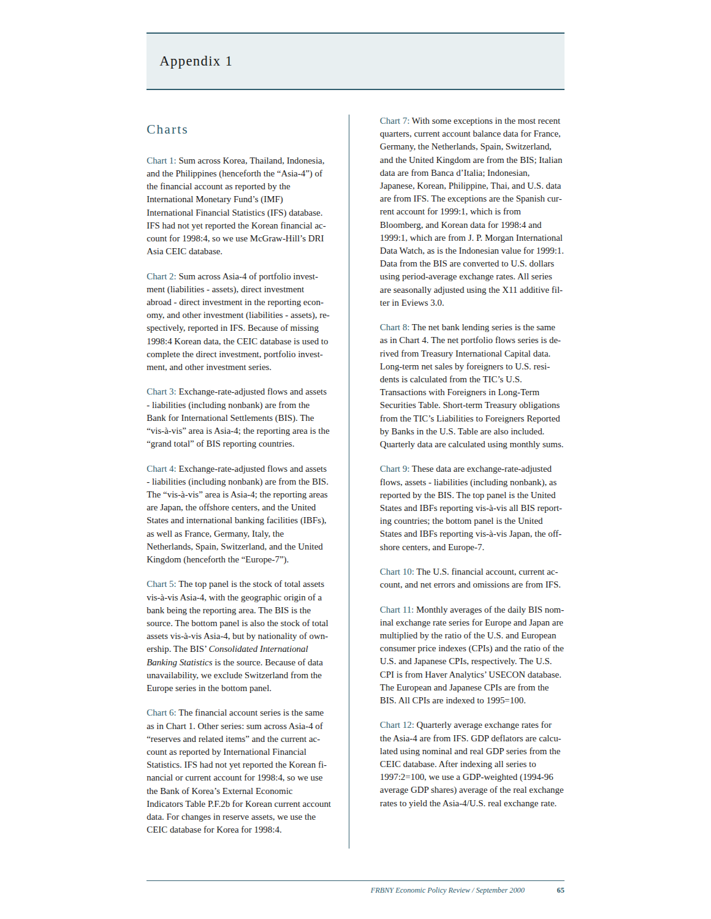Appendix 1
Charts
Chart 1: Sum across Korea, Thailand, Indonesia, and the Philippines (henceforth the “Asia-4”) of the financial account as reported by the International Monetary Fund’s (IMF) International Financial Statistics (IFS) database. IFS had not yet reported the Korean financial account for 1998:4, so we use McGraw-Hill’s DRI Asia CEIC database.
Chart 2: Sum across Asia-4 of portfolio investment (liabilities - assets), direct investment abroad - direct investment in the reporting economy, and other investment (liabilities - assets), respectively, reported in IFS. Because of missing 1998:4 Korean data, the CEIC database is used to complete the direct investment, portfolio investment, and other investment series.
Chart 3: Exchange-rate-adjusted flows and assets - liabilities (including nonbank) are from the Bank for International Settlements (BIS). The “vis-à-vis” area is Asia-4; the reporting area is the “grand total” of BIS reporting countries.
Chart 4: Exchange-rate-adjusted flows and assets - liabilities (including nonbank) are from the BIS. The “vis-à-vis” area is Asia-4; the reporting areas are Japan, the offshore centers, and the United States and international banking facilities (IBFs), as well as France, Germany, Italy, the Netherlands, Spain, Switzerland, and the United Kingdom (henceforth the “Europe-7”).
Chart 5: The top panel is the stock of total assets vis-à-vis Asia-4, with the geographic origin of a bank being the reporting area. The BIS is the source. The bottom panel is also the stock of total assets vis-à-vis Asia-4, but by nationality of ownership. The BIS’ Consolidated International Banking Statistics is the source. Because of data unavailability, we exclude Switzerland from the Europe series in the bottom panel.
Chart 6: The financial account series is the same as in Chart 1. Other series: sum across Asia-4 of “reserves and related items” and the current account as reported by International Financial Statistics. IFS had not yet reported the Korean financial or current account for 1998:4, so we use the Bank of Korea’s External Economic Indicators Table P.F.2b for Korean current account data. For changes in reserve assets, we use the CEIC database for Korea for 1998:4.
Chart 7: With some exceptions in the most recent quarters, current account balance data for France, Germany, the Netherlands, Spain, Switzerland, and the United Kingdom are from the BIS; Italian data are from Banca d’Italia; Indonesian, Japanese, Korean, Philippine, Thai, and U.S. data are from IFS. The exceptions are the Spanish current account for 1999:1, which is from Bloomberg, and Korean data for 1998:4 and 1999:1, which are from J. P. Morgan International Data Watch, as is the Indonesian value for 1999:1. Data from the BIS are converted to U.S. dollars using period-average exchange rates. All series are seasonally adjusted using the X11 additive filter in Eviews 3.0.
Chart 8: The net bank lending series is the same as in Chart 4. The net portfolio flows series is derived from Treasury International Capital data. Long-term net sales by foreigners to U.S. residents is calculated from the TIC’s U.S. Transactions with Foreigners in Long-Term Securities Table. Short-term Treasury obligations from the TIC’s Liabilities to Foreigners Reported by Banks in the U.S. Table are also included. Quarterly data are calculated using monthly sums.
Chart 9: These data are exchange-rate-adjusted flows, assets - liabilities (including nonbank), as reported by the BIS. The top panel is the United States and IBFs reporting vis-à-vis all BIS reporting countries; the bottom panel is the United States and IBFs reporting vis-à-vis Japan, the offshore centers, and Europe-7.
Chart 10: The U.S. financial account, current account, and net errors and omissions are from IFS.
Chart 11: Monthly averages of the daily BIS nominal exchange rate series for Europe and Japan are multiplied by the ratio of the U.S. and European consumer price indexes (CPIs) and the ratio of the U.S. and Japanese CPIs, respectively. The U.S. CPI is from Haver Analytics’ USECON database. The European and Japanese CPIs are from the BIS. All CPIs are indexed to 1995=100.
Chart 12: Quarterly average exchange rates for the Asia-4 are from IFS. GDP deflators are calculated using nominal and real GDP series from the CEIC database. After indexing all series to 1997:2=100, we use a GDP-weighted (1994-96 average GDP shares) average of the real exchange rates to yield the Asia-4/U.S. real exchange rate.
FRBNY Economic Policy Review / September 2000 65